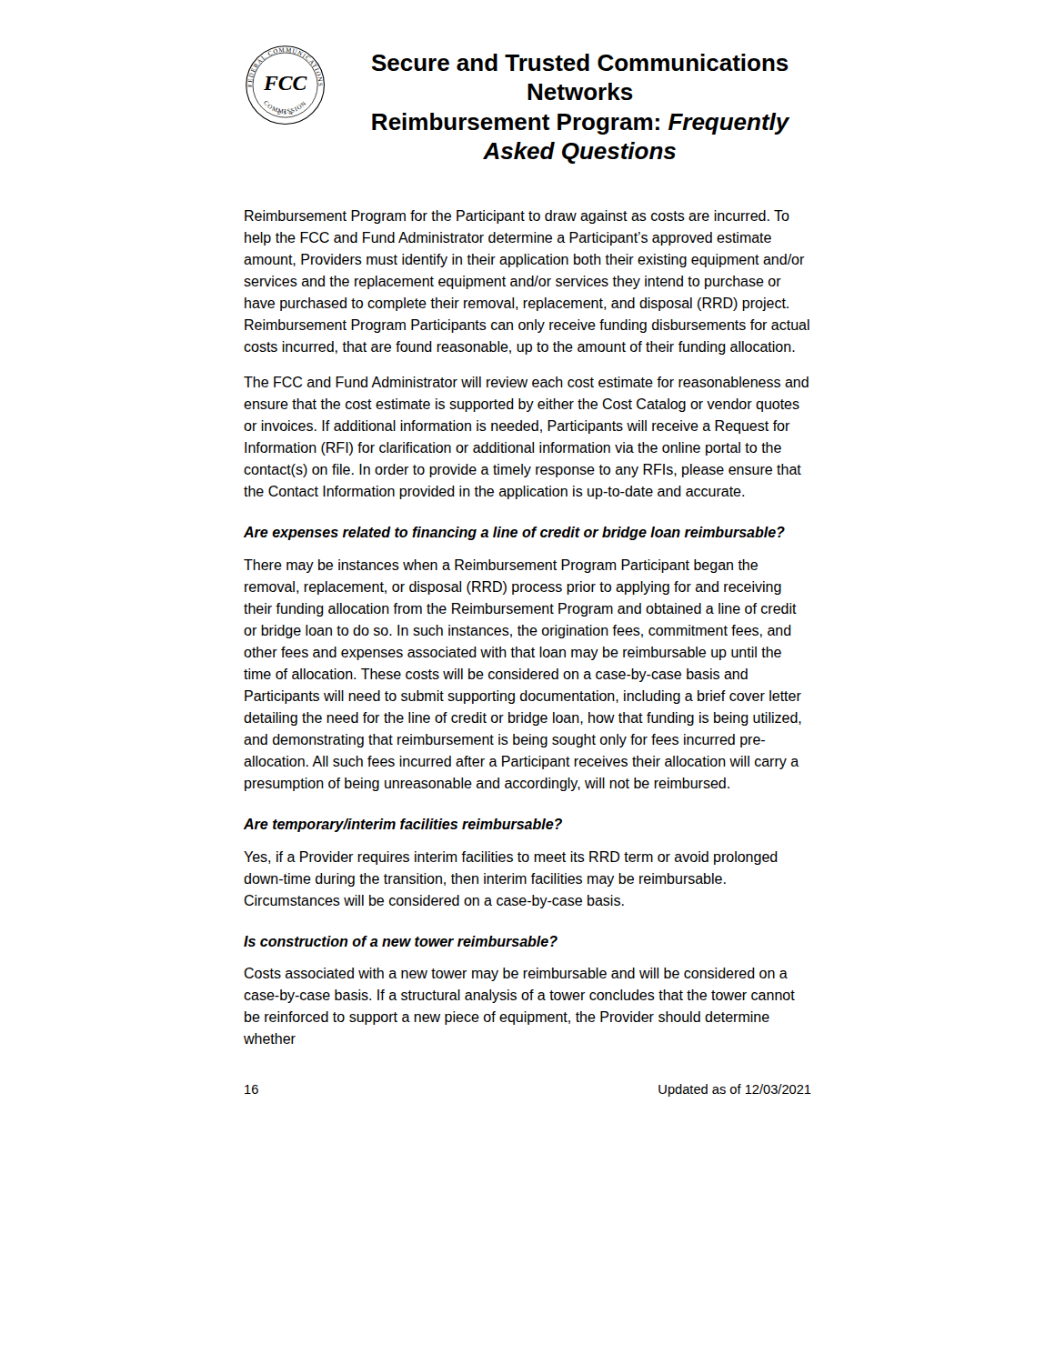FEDERAL COMMUNICATIONS COMMISSION FCC U S A
Secure and Trusted Communications Networks
Reimbursement Program: Frequently Asked Questions
Reimbursement Program for the Participant to draw against as costs are incurred. To help the FCC and Fund Administrator determine a Participant’s approved estimate amount, Providers must identify in their application both their existing equipment and/or services and the replacement equipment and/or services they intend to purchase or have purchased to complete their removal, replacement, and disposal (RRD) project. Reimbursement Program Participants can only receive funding disbursements for actual costs incurred, that are found reasonable, up to the amount of their funding allocation.
The FCC and Fund Administrator will review each cost estimate for reasonableness and ensure that the cost estimate is supported by either the Cost Catalog or vendor quotes or invoices. If additional information is needed, Participants will receive a Request for Information (RFI) for clarification or additional information via the online portal to the contact(s) on file. In order to provide a timely response to any RFIs, please ensure that the Contact Information provided in the application is up-to-date and accurate.
Are expenses related to financing a line of credit or bridge loan reimbursable?
There may be instances when a Reimbursement Program Participant began the removal, replacement, or disposal (RRD) process prior to applying for and receiving their funding allocation from the Reimbursement Program and obtained a line of credit or bridge loan to do so. In such instances, the origination fees, commitment fees, and other fees and expenses associated with that loan may be reimbursable up until the time of allocation. These costs will be considered on a case-by-case basis and Participants will need to submit supporting documentation, including a brief cover letter detailing the need for the line of credit or bridge loan, how that funding is being utilized, and demonstrating that reimbursement is being sought only for fees incurred pre-allocation. All such fees incurred after a Participant receives their allocation will carry a presumption of being unreasonable and accordingly, will not be reimbursed.
Are temporary/interim facilities reimbursable?
Yes, if a Provider requires interim facilities to meet its RRD term or avoid prolonged down-time during the transition, then interim facilities may be reimbursable. Circumstances will be considered on a case-by-case basis.
Is construction of a new tower reimbursable?
Costs associated with a new tower may be reimbursable and will be considered on a case-by-case basis. If a structural analysis of a tower concludes that the tower cannot be reinforced to support a new piece of equipment, the Provider should determine whether
16
Updated as of 12/03/2021